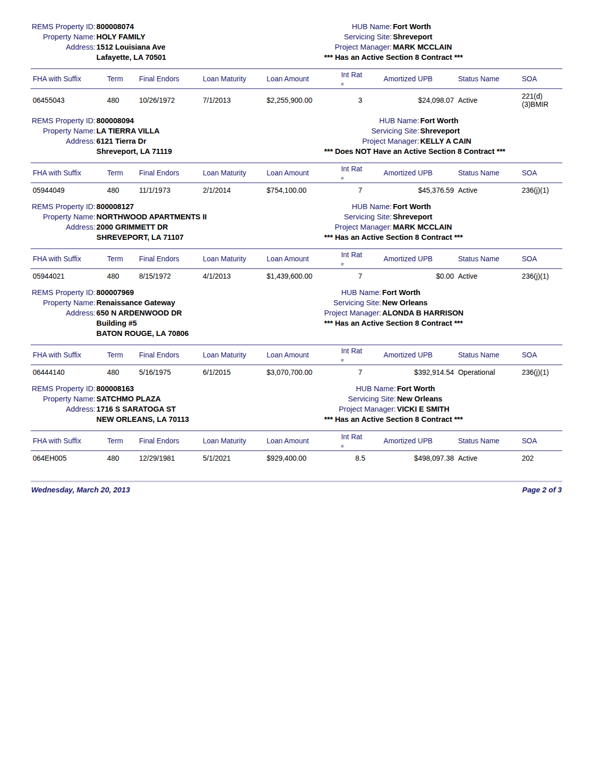| / REMS Property ID: / 800008074 / / Property Name: / HOLY FAMILY / / Address: / 1512 Louisiana Ave / / / Lafayette, LA 70501 / | / HUB Name: / Fort Worth / / Servicing Site: / Shreveport / / Project Manager: / MARK MCCLAIN / / *** Has an Active Section 8 Contract *** / |
| FHA with Suffix | Term | Final Endors | Loan Maturity | Loan Amount | Int Rat e | Amortized UPB | Status Name | SOA |
| --- | --- | --- | --- | --- | --- | --- | --- | --- |
| 06455043 | 480 | 10/26/1972 | 7/1/2013 | $2,255,900.00 | 3 | $24,098.07 | Active | 221(d)(3)BMIR |
| / REMS Property ID: / 800008094 / / Property Name: / LA TIERRA VILLA / / Address: / 6121 Tierra Dr / / / Shreveport, LA 71119 / | / HUB Name: / Fort Worth / / Servicing Site: / Shreveport / / Project Manager: / KELLY A CAIN / / *** Does NOT Have an Active Section 8 Contract *** / |
| FHA with Suffix | Term | Final Endors | Loan Maturity | Loan Amount | Int Rat e | Amortized UPB | Status Name | SOA |
| --- | --- | --- | --- | --- | --- | --- | --- | --- |
| 05944049 | 480 | 11/1/1973 | 2/1/2014 | $754,100.00 | 7 | $45,376.59 | Active | 236(j)(1) |
| / REMS Property ID: / 800008127 / / Property Name: / NORTHWOOD APARTMENTS II / / Address: / 2000 GRIMMETT DR / / / SHREVEPORT, LA 71107 / | / HUB Name: / Fort Worth / / Servicing Site: / Shreveport / / Project Manager: / MARK MCCLAIN / / *** Has an Active Section 8 Contract *** / |
| FHA with Suffix | Term | Final Endors | Loan Maturity | Loan Amount | Int Rat e | Amortized UPB | Status Name | SOA |
| --- | --- | --- | --- | --- | --- | --- | --- | --- |
| 05944021 | 480 | 8/15/1972 | 4/1/2013 | $1,439,600.00 | 7 | $0.00 | Active | 236(j)(1) |
| / REMS Property ID: / 800007969 / / Property Name: / Renaissance Gateway / / Address: / 650 N ARDENWOOD DR / / / Building #5 / / / BATON ROUGE, LA 70806 / | / HUB Name: / Fort Worth / / Servicing Site: / New Orleans / / Project Manager: / ALONDA B HARRISON / / *** Has an Active Section 8 Contract *** / |
| FHA with Suffix | Term | Final Endors | Loan Maturity | Loan Amount | Int Rat e | Amortized UPB | Status Name | SOA |
| --- | --- | --- | --- | --- | --- | --- | --- | --- |
| 06444140 | 480 | 5/16/1975 | 6/1/2015 | $3,070,700.00 | 7 | $392,914.54 | Operational | 236(j)(1) |
| / REMS Property ID: / 800008163 / / Property Name: / SATCHMO PLAZA / / Address: / 1716 S SARATOGA ST / / / NEW ORLEANS, LA 70113 / | / HUB Name: / Fort Worth / / Servicing Site: / New Orleans / / Project Manager: / VICKI E SMITH / / *** Has an Active Section 8 Contract *** / |
| FHA with Suffix | Term | Final Endors | Loan Maturity | Loan Amount | Int Rat e | Amortized UPB | Status Name | SOA |
| --- | --- | --- | --- | --- | --- | --- | --- | --- |
| 064EH005 | 480 | 12/29/1981 | 5/1/2021 | $929,400.00 | 8.5 | $498,097.38 | Active | 202 |
| Wednesday, March 20, 2013 | Page 2 of 3 |